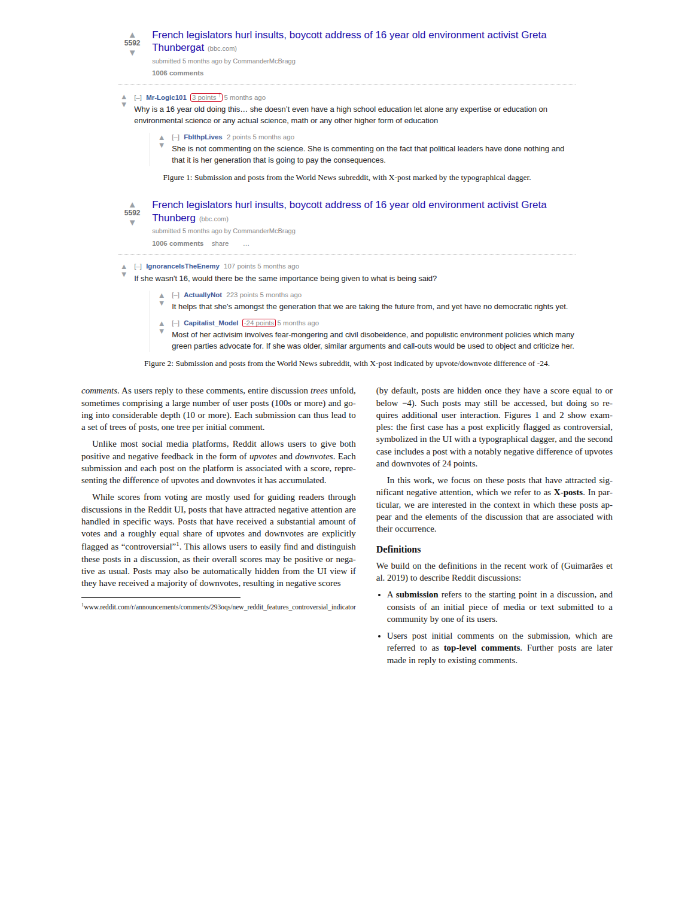▲ 5592 ▼
French legislators hurl insults, boycott address of 16 year old environment activist Greta Thunbergat(bbc.com)
submitted 5 months ago by CommanderMcBragg
1006 comments
▲ ▼
[–] Mr-Logic101 3 points † 5 months ago
Why is a 16 year old doing this… she doesn’t even have a high school education let alone any expertise or education on environmental science or any actual science, math or any other higher form of education
▲ ▼
[–] FblthpLives 2 points 5 months ago
She is not commenting on the science. She is commenting on the fact that political leaders have done nothing and that it is her generation that is going to pay the consequences.
Figure 1: Submission and posts from the World News subreddit, with X-post marked by the typographical dagger.
▲ 5592 ▼
French legislators hurl insults, boycott address of 16 year old environment activist Greta Thunberg(bbc.com)
submitted 5 months ago by CommanderMcBragg
1006 comments share …
▲ ▼
[–] IgnoranceIsTheEnemy 107 points 5 months ago
If she wasn't 16, would there be the same importance being given to what is being said?
▲ ▼
[–] ActuallyNot 223 points 5 months ago
It helps that she's amongst the generation that we are taking the future from, and yet have no democratic rights yet.
▲ ▼
[–] Capitalist_Model -24 points 5 months ago
Most of her activisim involves fear-mongering and civil disobeidence, and populistic environment policies which many green parties advocate for. If she was older, similar arguments and call-outs would be used to object and criticize her.
Figure 2: Submission and posts from the World News subreddit, with X-post indicated by upvote/downvote difference of -24.
comments. As users reply to these comments, entire discussion trees unfold, sometimes comprising a large number of user posts (100s or more) and going into considerable depth (10 or more). Each submission can thus lead to a set of trees of posts, one tree per initial comment.
Unlike most social media platforms, Reddit allows users to give both positive and negative feedback in the form of upvotes and downvotes. Each submission and each post on the platform is associated with a score, representing the difference of upvotes and downvotes it has accumulated.
While scores from voting are mostly used for guiding readers through discussions in the Reddit UI, posts that have attracted negative attention are handled in specific ways. Posts that have received a substantial amount of votes and a roughly equal share of upvotes and downvotes are explicitly flagged as “controversial”1. This allows users to easily find and distinguish these posts in a discussion, as their overall scores may be positive or negative as usual. Posts may also be automatically hidden from the UI view if they have received a majority of downvotes, resulting in negative scores
1www.reddit.com/r/announcements/comments/293oqs/new_reddit_features_controversial_indicator
(by default, posts are hidden once they have a score equal to or below −4). Such posts may still be accessed, but doing so requires additional user interaction. Figures 1 and 2 show examples: the first case has a post explicitly flagged as controversial, symbolized in the UI with a typographical dagger, and the second case includes a post with a notably negative difference of upvotes and downvotes of 24 points.
In this work, we focus on these posts that have attracted significant negative attention, which we refer to as X-posts. In particular, we are interested in the context in which these posts appear and the elements of the discussion that are associated with their occurrence.
Definitions
We build on the definitions in the recent work of (Guimarães et al. 2019) to describe Reddit discussions:
A submission refers to the starting point in a discussion, and consists of an initial piece of media or text submitted to a community by one of its users.
Users post initial comments on the submission, which are referred to as top-level comments. Further posts are later made in reply to existing comments.